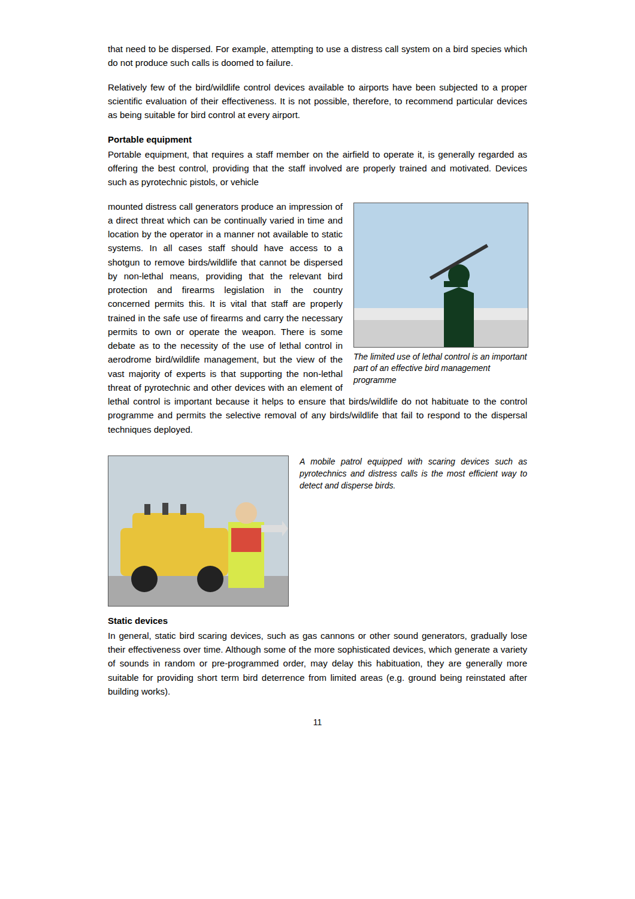that need to be dispersed. For example, attempting to use a distress call system on a bird species which do not produce such calls is doomed to failure.
Relatively few of the bird/wildlife control devices available to airports have been subjected to a proper scientific evaluation of their effectiveness. It is not possible, therefore, to recommend particular devices as being suitable for bird control at every airport.
Portable equipment
Portable equipment, that requires a staff member on the airfield to operate it, is generally regarded as offering the best control, providing that the staff involved are properly trained and motivated. Devices such as pyrotechnic pistols, or vehicle
The limited use of lethal control is an important part of an effective bird management programme
mounted distress call generators produce an impression of a direct threat which can be continually varied in time and location by the operator in a manner not available to static systems. In all cases staff should have access to a shotgun to remove birds/wildlife that cannot be dispersed by non-lethal means, providing that the relevant bird protection and firearms legislation in the country concerned permits this. It is vital that staff are properly trained in the safe use of firearms and carry the necessary permits to own or operate the weapon. There is some debate as to the necessity of the use of lethal control in aerodrome bird/wildlife management, but the view of the vast majority of experts is that supporting the non-lethal threat of pyrotechnic and other devices with an element of lethal control is important because it helps to ensure that birds/wildlife do not habituate to the control programme and permits the selective removal of any birds/wildlife that fail to respond to the dispersal techniques deployed.
A mobile patrol equipped with scaring devices such as pyrotechnics and distress calls is the most efficient way to detect and disperse birds.
Static devices
In general, static bird scaring devices, such as gas cannons or other sound generators, gradually lose their effectiveness over time. Although some of the more sophisticated devices, which generate a variety of sounds in random or pre-programmed order, may delay this habituation, they are generally more suitable for providing short term bird deterrence from limited areas (e.g. ground being reinstated after building works).
11